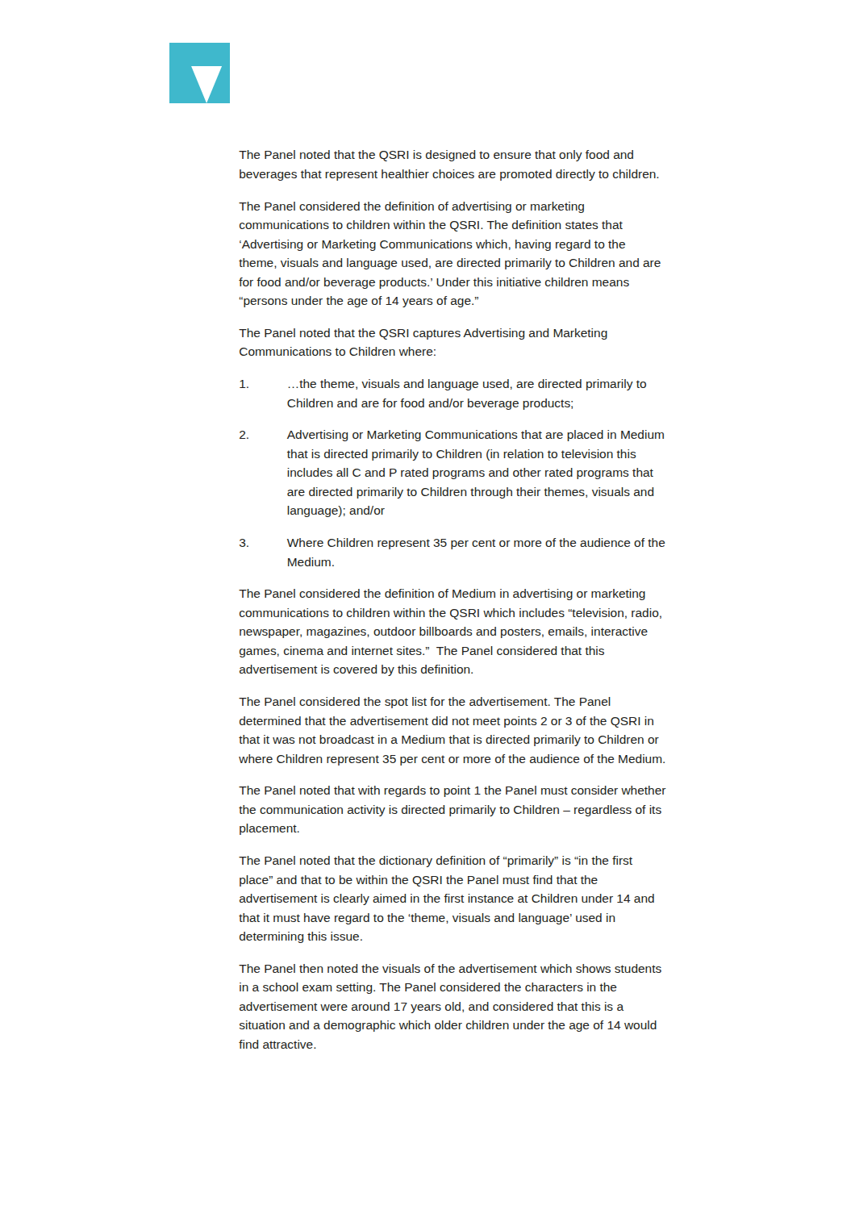The Panel noted that the QSRI is designed to ensure that only food and beverages that represent healthier choices are promoted directly to children.
The Panel considered the definition of advertising or marketing communications to children within the QSRI. The definition states that ‘Advertising or Marketing Communications which, having regard to the theme, visuals and language used, are directed primarily to Children and are for food and/or beverage products.’ Under this initiative children means “persons under the age of 14 years of age.”
The Panel noted that the QSRI captures Advertising and Marketing Communications to Children where:
1.
…the theme, visuals and language used, are directed primarily to Children and are for food and/or beverage products;
2.
Advertising or Marketing Communications that are placed in Medium that is directed primarily to Children (in relation to television this includes all C and P rated programs and other rated programs that are directed primarily to Children through their themes, visuals and language); and/or
3.
Where Children represent 35 per cent or more of the audience of the Medium.
The Panel considered the definition of Medium in advertising or marketing communications to children within the QSRI which includes “television, radio, newspaper, magazines, outdoor billboards and posters, emails, interactive games, cinema and internet sites.” The Panel considered that this advertisement is covered by this definition.
The Panel considered the spot list for the advertisement. The Panel determined that the advertisement did not meet points 2 or 3 of the QSRI in that it was not broadcast in a Medium that is directed primarily to Children or where Children represent 35 per cent or more of the audience of the Medium.
The Panel noted that with regards to point 1 the Panel must consider whether the communication activity is directed primarily to Children – regardless of its placement.
The Panel noted that the dictionary definition of “primarily” is “in the first place” and that to be within the QSRI the Panel must find that the advertisement is clearly aimed in the first instance at Children under 14 and that it must have regard to the ‘theme, visuals and language’ used in determining this issue.
The Panel then noted the visuals of the advertisement which shows students in a school exam setting. The Panel considered the characters in the advertisement were around 17 years old, and considered that this is a situation and a demographic which older children under the age of 14 would find attractive.